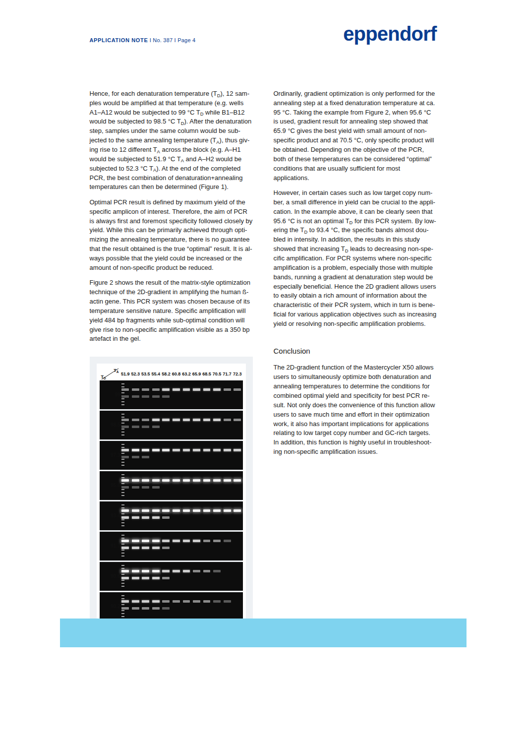APPLICATION NOTE I No. 387 I Page 4
eppendorf
Hence, for each denaturation temperature (TD), 12 samples would be amplified at that temperature (e.g. wells A1–A12 would be subjected to 99 °C TD while B1–B12 would be subjected to 98.5 °C TD). After the denaturation step, samples under the same column would be subjected to the same annealing temperature (TA), thus giving rise to 12 different TA across the block (e.g. A–H1 would be subjected to 51.9 °C TA and A–H2 would be subjected to 52.3 °C TA). At the end of the completed PCR, the best combination of denaturation+annealing temperatures can then be determined (Figure 1).
Optimal PCR result is defined by maximum yield of the specific amplicon of interest. Therefore, the aim of PCR is always first and foremost specificity followed closely by yield. While this can be primarily achieved through optimizing the annealing temperature, there is no guarantee that the result obtained is the true “optimal” result. It is always possible that the yield could be increased or the amount of non-specific product be reduced.
Figure 2 shows the result of the matrix-style optimization technique of the 2D-gradient in amplifying the human ß-actin gene. This PCR system was chosen because of its temperature sensitive nature. Specific amplification will yield 484 bp fragments while sub-optimal condition will give rise to non-specific amplification visible as a 350 bp artefact in the gel.
| T A T D | 51.9 | 52.3 | 53.5 | 55.4 | 58.2 | 60.8 | 63.2 | 65.9 | 68.5 | 70.5 | 71.7 | 72.3 |
| 99 | | | | | | | | | | | | |
| 98.5 | | | | | | | | | | | | |
| 97.3 | | | | | | | | | | | | |
| 95.6 | | | | | | | | | | | | |
| 93.4 | | | | | | | | | | | | |
| 91.7 | | | | | | | | | | | | |
| 90.6 | | | | | | | | | | | | |
| 90.2 | | | | | | | | | | | | |
Figure 2: PCR optimization of ß-actin gene with 2D gradient technique.
Ordinarily, gradient optimization is only performed for the annealing step at a fixed denaturation temperature at ca. 95 °C. Taking the example from Figure 2, when 95.6 °C is used, gradient result for annealing step showed that 65.9 °C gives the best yield with small amount of non-specific product and at 70.5 °C, only specific product will be obtained. Depending on the objective of the PCR, both of these temperatures can be considered “optimal” conditions that are usually sufficient for most applications.
However, in certain cases such as low target copy number, a small difference in yield can be crucial to the application. In the example above, it can be clearly seen that 95.6 °C is not an optimal TD for this PCR system. By lowering the TD to 93.4 °C, the specific bands almost doubled in intensity. In addition, the results in this study showed that increasing TD leads to decreasing non-specific amplification. For PCR systems where non-specific amplification is a problem, especially those with multiple bands, running a gradient at denaturation step would be especially beneficial. Hence the 2D gradient allows users to easily obtain a rich amount of information about the characteristic of their PCR system, which in turn is beneficial for various application objectives such as increasing yield or resolving non-specific amplification problems.
Conclusion
The 2D-gradient function of the Mastercycler X50 allows users to simultaneously optimize both denaturation and annealing temperatures to determine the conditions for combined optimal yield and specificity for best PCR result. Not only does the convenience of this function allow users to save much time and effort in their optimization work, it also has important implications for applications relating to low target copy number and GC-rich targets. In addition, this function is highly useful in troubleshooting non-specific amplification issues.